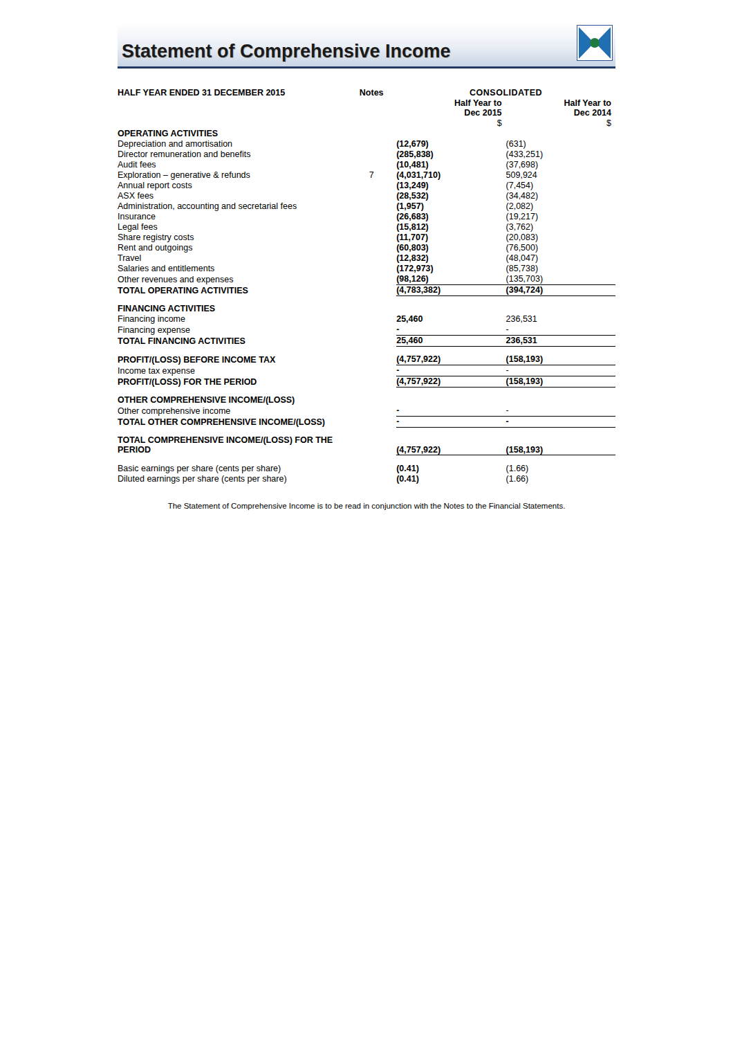Statement of Comprehensive Income
| HALF YEAR ENDED 31 DECEMBER 2015 | Notes | CONSOLIDATED |
| | | Half Year to Dec 2015 | Half Year to Dec 2014 |
| | | $ | $ |
| OPERATING ACTIVITIES | | | |
| Depreciation and amortisation | | (12,679) | (631) |
| Director remuneration and benefits | | (285,838) | (433,251) |
| Audit fees | | (10,481) | (37,698) |
| Exploration – generative & refunds | 7 | (4,031,710) | 509,924 |
| Annual report costs | | (13,249) | (7,454) |
| ASX fees | | (28,532) | (34,482) |
| Administration, accounting and secretarial fees | | (1,957) | (2,082) |
| Insurance | | (26,683) | (19,217) |
| Legal fees | | (15,812) | (3,762) |
| Share registry costs | | (11,707) | (20,083) |
| Rent and outgoings | | (60,803) | (76,500) |
| Travel | | (12,832) | (48,047) |
| Salaries and entitlements | | (172,973) | (85,738) |
| Other revenues and expenses | | (98,126) | (135,703) |
| TOTAL OPERATING ACTIVITIES | | (4,783,382) | (394,724) |
| FINANCING ACTIVITIES | | | |
| Financing income | | 25,460 | 236,531 |
| Financing expense | | - | - |
| TOTAL FINANCING ACTIVITIES | | 25,460 | 236,531 |
| PROFIT/(LOSS) BEFORE INCOME TAX | | (4,757,922) | (158,193) |
| Income tax expense | | - | - |
| PROFIT/(LOSS) FOR THE PERIOD | | (4,757,922) | (158,193) |
| OTHER COMPREHENSIVE INCOME/(LOSS) | | | |
| Other comprehensive income | | - | - |
| TOTAL OTHER COMPREHENSIVE INCOME/(LOSS) | | - | - |
| TOTAL COMPREHENSIVE INCOME/(LOSS) FOR THE PERIOD | | (4,757,922) | (158,193) |
| Basic earnings per share (cents per share) | | (0.41) | (1.66) |
| Diluted earnings per share (cents per share) | | (0.41) | (1.66) |
The Statement of Comprehensive Income is to be read in conjunction with the Notes to the Financial Statements.